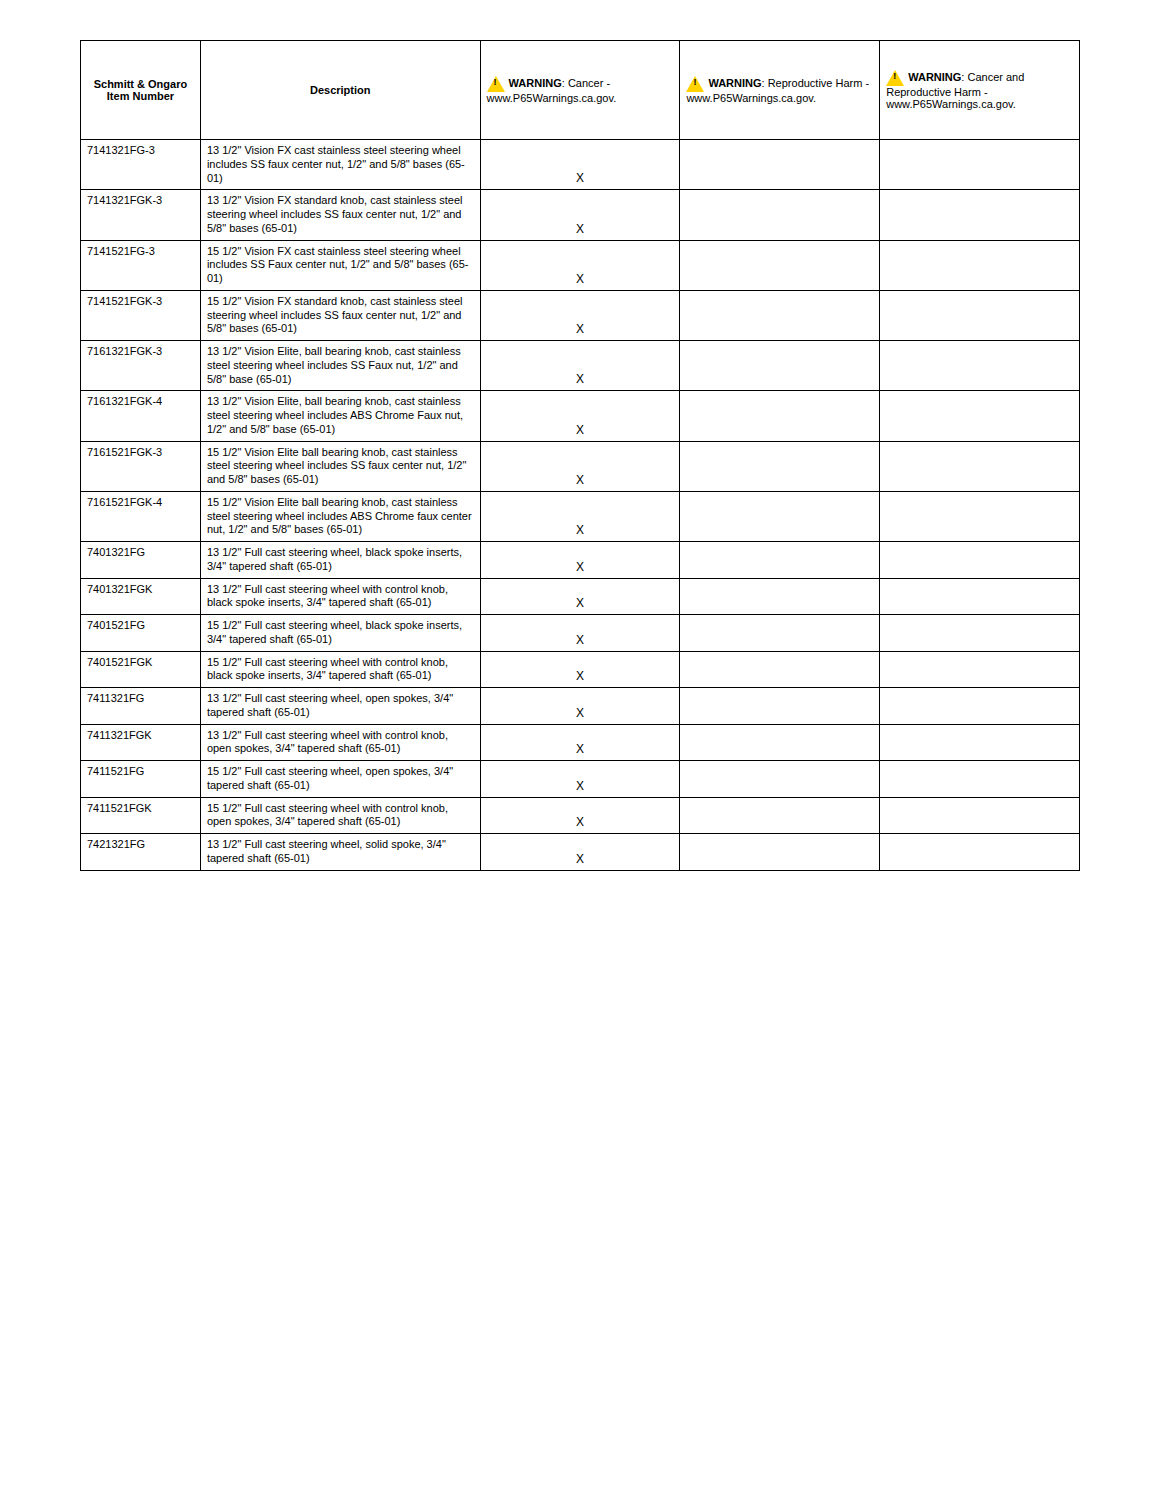| Schmitt & Ongaro Item Number | Description | WARNING : Cancer - www.P65Warnings.ca.gov. | WARNING : Reproductive Harm - www.P65Warnings.ca.gov. | WARNING : Cancer and Reproductive Harm - www.P65Warnings.ca.gov. |
| --- | --- | --- | --- | --- |
| 7141321FG-3 | 13 1/2" Vision FX cast stainless steel steering wheel includes SS faux center nut, 1/2" and 5/8" bases (65-01) | X | | |
| 7141321FGK-3 | 13 1/2" Vision FX standard knob, cast stainless steel steering wheel includes SS faux center nut, 1/2" and 5/8" bases (65-01) | X | | |
| 7141521FG-3 | 15 1/2" Vision FX cast stainless steel steering wheel includes SS Faux center nut, 1/2" and 5/8" bases (65-01) | X | | |
| 7141521FGK-3 | 15 1/2" Vision FX standard knob, cast stainless steel steering wheel includes SS faux center nut, 1/2" and 5/8" bases (65-01) | X | | |
| 7161321FGK-3 | 13 1/2" Vision Elite, ball bearing knob, cast stainless steel steering wheel includes SS Faux nut, 1/2" and 5/8" base (65-01) | X | | |
| 7161321FGK-4 | 13 1/2" Vision Elite, ball bearing knob, cast stainless steel steering wheel includes ABS Chrome Faux nut, 1/2" and 5/8" base (65-01) | X | | |
| 7161521FGK-3 | 15 1/2" Vision Elite ball bearing knob, cast stainless steel steering wheel includes SS faux center nut, 1/2" and 5/8" bases (65-01) | X | | |
| 7161521FGK-4 | 15 1/2" Vision Elite ball bearing knob, cast stainless steel steering wheel includes ABS Chrome faux center nut, 1/2" and 5/8" bases (65-01) | X | | |
| 7401321FG | 13 1/2" Full cast steering wheel, black spoke inserts, 3/4" tapered shaft (65-01) | X | | |
| 7401321FGK | 13 1/2" Full cast steering wheel with control knob, black spoke inserts, 3/4" tapered shaft (65-01) | X | | |
| 7401521FG | 15 1/2" Full cast steering wheel, black spoke inserts, 3/4" tapered shaft (65-01) | X | | |
| 7401521FGK | 15 1/2" Full cast steering wheel with control knob, black spoke inserts, 3/4" tapered shaft (65-01) | X | | |
| 7411321FG | 13 1/2" Full cast steering wheel, open spokes, 3/4" tapered shaft (65-01) | X | | |
| 7411321FGK | 13 1/2" Full cast steering wheel with control knob, open spokes, 3/4" tapered shaft (65-01) | X | | |
| 7411521FG | 15 1/2" Full cast steering wheel, open spokes, 3/4" tapered shaft (65-01) | X | | |
| 7411521FGK | 15 1/2" Full cast steering wheel with control knob, open spokes, 3/4" tapered shaft (65-01) | X | | |
| 7421321FG | 13 1/2" Full cast steering wheel, solid spoke, 3/4" tapered shaft (65-01) | X | | |